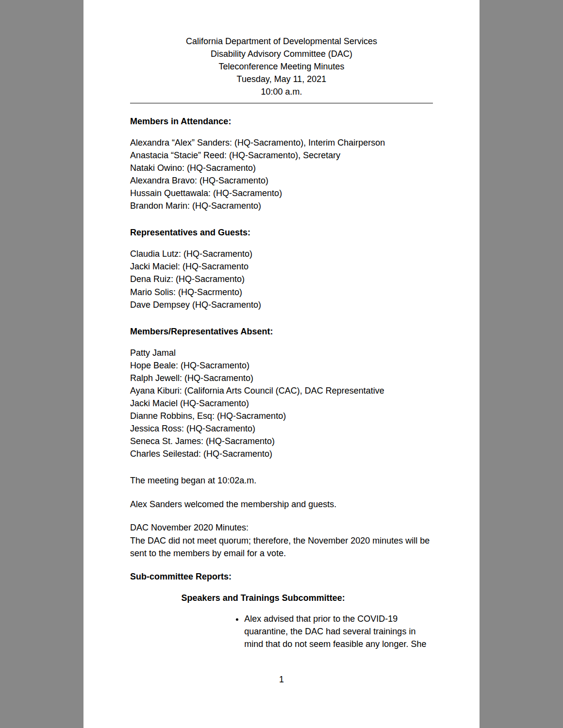California Department of Developmental Services
Disability Advisory Committee (DAC)
Teleconference Meeting Minutes
Tuesday, May 11, 2021
10:00 a.m.
Members in Attendance:
Alexandra “Alex” Sanders: (HQ-Sacramento), Interim Chairperson
Anastacia “Stacie” Reed: (HQ-Sacramento), Secretary
Nataki Owino: (HQ-Sacramento)
Alexandra Bravo: (HQ-Sacramento)
Hussain Quettawala: (HQ-Sacramento)
Brandon Marin: (HQ-Sacramento)
Representatives and Guests:
Claudia Lutz: (HQ-Sacramento)
Jacki Maciel: (HQ-Sacramento
Dena Ruiz: (HQ-Sacramento)
Mario Solis: (HQ-Sacrmento)
Dave Dempsey (HQ-Sacramento)
Members/Representatives Absent:
Patty Jamal
Hope Beale: (HQ-Sacramento)
Ralph Jewell: (HQ-Sacramento)
Ayana Kiburi: (California Arts Council (CAC), DAC Representative
Jacki Maciel (HQ-Sacramento)
Dianne Robbins, Esq: (HQ-Sacramento)
Jessica Ross: (HQ-Sacramento)
Seneca St. James: (HQ-Sacramento)
Charles Seilestad: (HQ-Sacramento)
The meeting began at 10:02a.m.
Alex Sanders welcomed the membership and guests.
DAC November 2020 Minutes:
The DAC did not meet quorum; therefore, the November 2020 minutes will be sent to the members by email for a vote.
Sub-committee Reports:
Speakers and Trainings Subcommittee:
Alex advised that prior to the COVID-19 quarantine, the DAC had several trainings in mind that do not seem feasible any longer. She
1